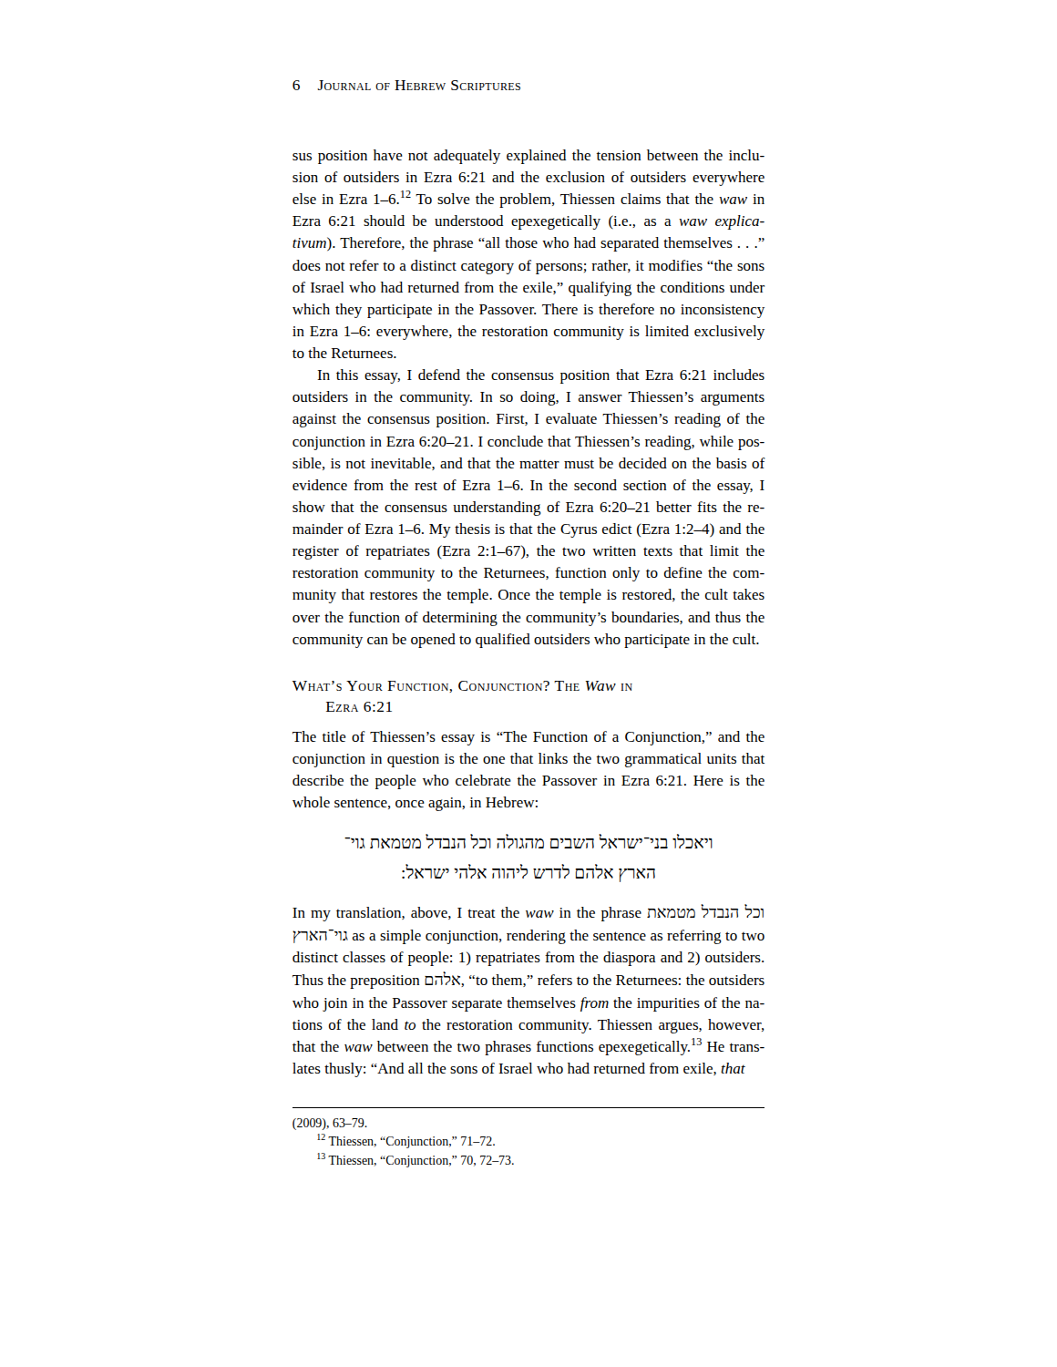6 Journal of Hebrew Scriptures
sus position have not adequately explained the tension between the inclusion of outsiders in Ezra 6:21 and the exclusion of outsiders everywhere else in Ezra 1–6.12 To solve the problem, Thiessen claims that the waw in Ezra 6:21 should be understood epexegetically (i.e., as a waw explicativum). Therefore, the phrase “all those who had separated themselves . . .” does not refer to a distinct category of persons; rather, it modifies “the sons of Israel who had returned from the exile,” qualifying the conditions under which they participate in the Passover. There is therefore no inconsistency in Ezra 1–6: everywhere, the restoration community is limited exclusively to the Returnees.
In this essay, I defend the consensus position that Ezra 6:21 includes outsiders in the community. In so doing, I answer Thiessen’s arguments against the consensus position. First, I evaluate Thiessen’s reading of the conjunction in Ezra 6:20–21. I conclude that Thiessen’s reading, while possible, is not inevitable, and that the matter must be decided on the basis of evidence from the rest of Ezra 1–6. In the second section of the essay, I show that the consensus understanding of Ezra 6:20–21 better fits the remainder of Ezra 1–6. My thesis is that the Cyrus edict (Ezra 1:2–4) and the register of repatriates (Ezra 2:1–67), the two written texts that limit the restoration community to the Returnees, function only to define the community that restores the temple. Once the temple is restored, the cult takes over the function of determining the community’s boundaries, and thus the community can be opened to qualified outsiders who participate in the cult.
What’s Your Function, Conjunction? The Waw inEzra 6:21
The title of Thiessen’s essay is “The Function of a Conjunction,” and the conjunction in question is the one that links the two grammatical units that describe the people who celebrate the Passover in Ezra 6:21. Here is the whole sentence, once again, in Hebrew:
ויאכלו בני־ישראל השבים מהגולה וכל הנבדל מטמאת גוי־
הארץ אלהם לדרש ליהוה אלהי ישראל:
In my translation, above, I treat the waw in the phrase וכל הנבדל מטמאת גוי־הארץ as a simple conjunction, rendering the sentence as referring to two distinct classes of people: 1) repatriates from the diaspora and 2) outsiders. Thus the preposition אלהם, “to them,” refers to the Returnees: the outsiders who join in the Passover separate themselves from the impurities of the nations of the land to the restoration community. Thiessen argues, however, that the waw between the two phrases functions epexegetically.13 He translates thusly: “And all the sons of Israel who had returned from exile, that
(2009), 63–79.
12 Thiessen, “Conjunction,” 71–72.
13 Thiessen, “Conjunction,” 70, 72–73.